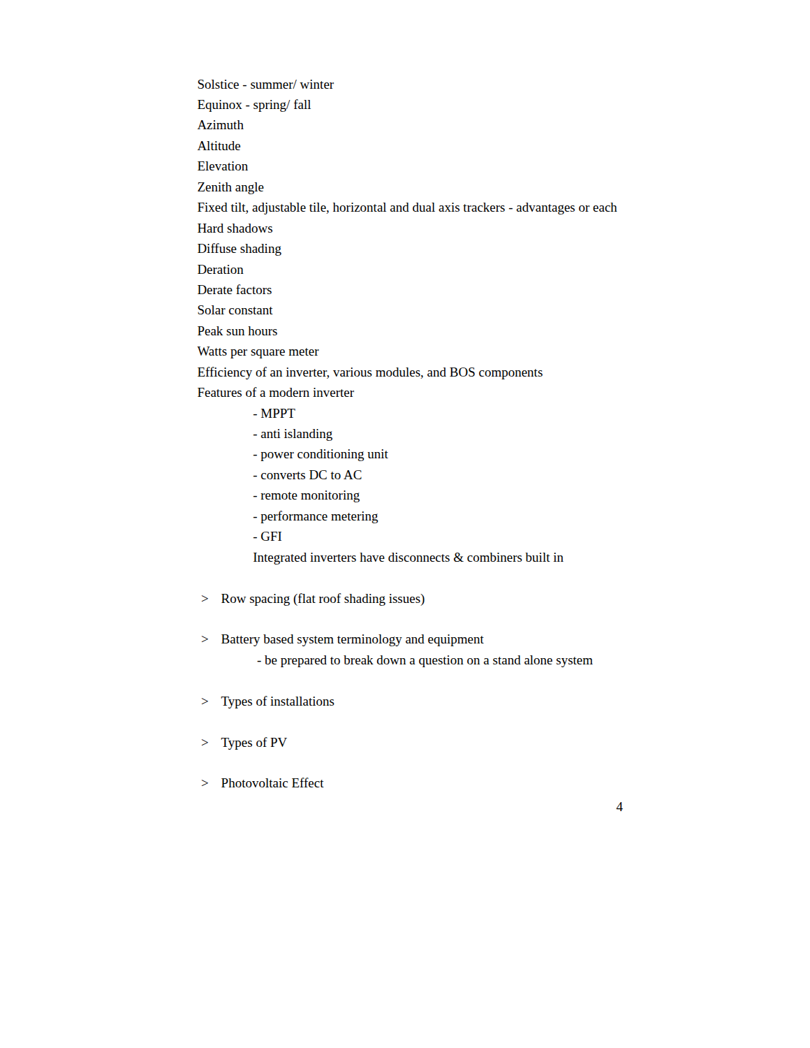Solstice - summer/ winter
Equinox - spring/ fall
Azimuth
Altitude
Elevation
Zenith angle
Fixed tilt, adjustable tile, horizontal and dual axis trackers - advantages or each
Hard shadows
Diffuse shading
Deration
Derate factors
Solar constant
Peak sun hours
Watts per square meter
Efficiency of an inverter, various modules, and BOS components
Features of a modern inverter
- MPPT
- anti islanding
- power conditioning unit
- converts DC to AC
- remote monitoring
- performance metering
- GFI
Integrated inverters have disconnects & combiners built in
>Row spacing (flat roof shading issues)
>Battery based system terminology and equipment
- be prepared to break down a question on a stand alone system
>Types of installations
>Types of PV
>Photovoltaic Effect
4